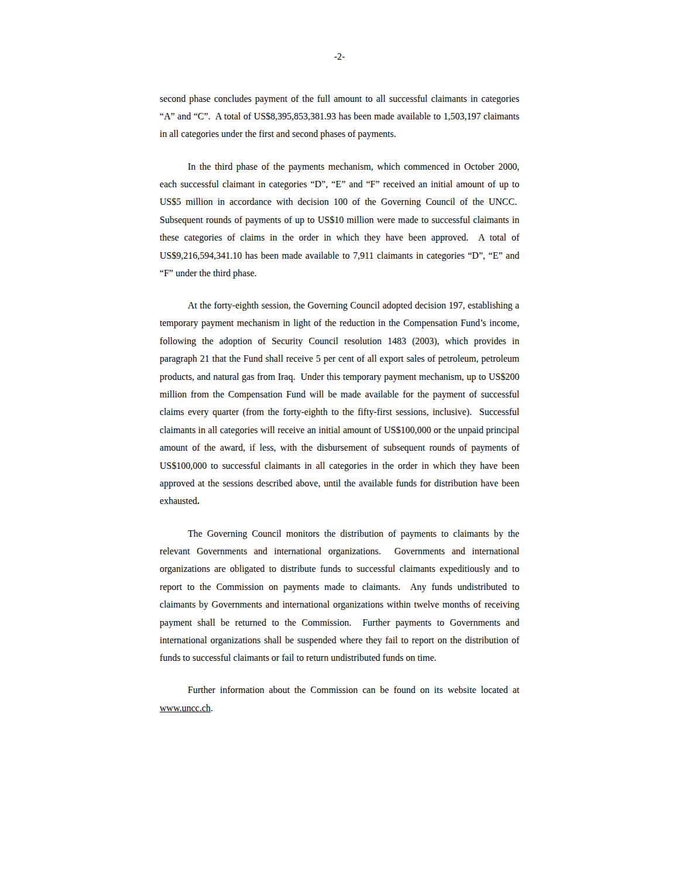-2-
second phase concludes payment of the full amount to all successful claimants in categories “A” and “C”. A total of US$8,395,853,381.93 has been made available to 1,503,197 claimants in all categories under the first and second phases of payments.
In the third phase of the payments mechanism, which commenced in October 2000, each successful claimant in categories “D”, “E” and “F” received an initial amount of up to US$5 million in accordance with decision 100 of the Governing Council of the UNCC. Subsequent rounds of payments of up to US$10 million were made to successful claimants in these categories of claims in the order in which they have been approved. A total of US$9,216,594,341.10 has been made available to 7,911 claimants in categories “D”, “E” and “F” under the third phase.
At the forty-eighth session, the Governing Council adopted decision 197, establishing a temporary payment mechanism in light of the reduction in the Compensation Fund’s income, following the adoption of Security Council resolution 1483 (2003), which provides in paragraph 21 that the Fund shall receive 5 per cent of all export sales of petroleum, petroleum products, and natural gas from Iraq. Under this temporary payment mechanism, up to US$200 million from the Compensation Fund will be made available for the payment of successful claims every quarter (from the forty-eighth to the fifty-first sessions, inclusive). Successful claimants in all categories will receive an initial amount of US$100,000 or the unpaid principal amount of the award, if less, with the disbursement of subsequent rounds of payments of US$100,000 to successful claimants in all categories in the order in which they have been approved at the sessions described above, until the available funds for distribution have been exhausted.
The Governing Council monitors the distribution of payments to claimants by the relevant Governments and international organizations. Governments and international organizations are obligated to distribute funds to successful claimants expeditiously and to report to the Commission on payments made to claimants. Any funds undistributed to claimants by Governments and international organizations within twelve months of receiving payment shall be returned to the Commission. Further payments to Governments and international organizations shall be suspended where they fail to report on the distribution of funds to successful claimants or fail to return undistributed funds on time.
Further information about the Commission can be found on its website located at www.uncc.ch.